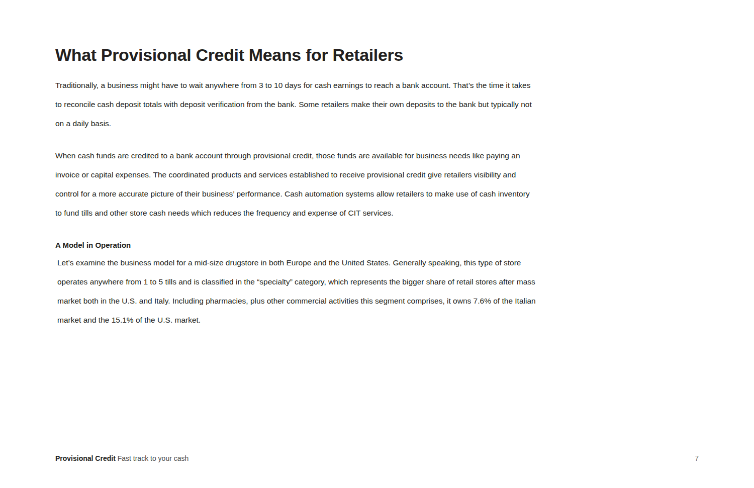What Provisional Credit Means for Retailers
Traditionally, a business might have to wait anywhere from 3 to 10 days for cash earnings to reach a bank account. That’s the time it takes to reconcile cash deposit totals with deposit verification from the bank. Some retailers make their own deposits to the bank but typically not on a daily basis.
When cash funds are credited to a bank account through provisional credit, those funds are available for business needs like paying an invoice or capital expenses. The coordinated products and services established to receive provisional credit give retailers visibility and control for a more accurate picture of their business’ performance. Cash automation systems allow retailers to make use of cash inventory to fund tills and other store cash needs which reduces the frequency and expense of CIT services.
A Model in Operation
Let’s examine the business model for a mid-size drugstore in both Europe and the United States. Generally speaking, this type of store operates anywhere from 1 to 5 tills and is classified in the “specialty” category, which represents the bigger share of retail stores after mass market both in the U.S. and Italy. Including pharmacies, plus other commercial activities this segment comprises, it owns 7.6% of the Italian market and the 15.1% of the U.S. market.
Provisional Credit Fast track to your cash
7